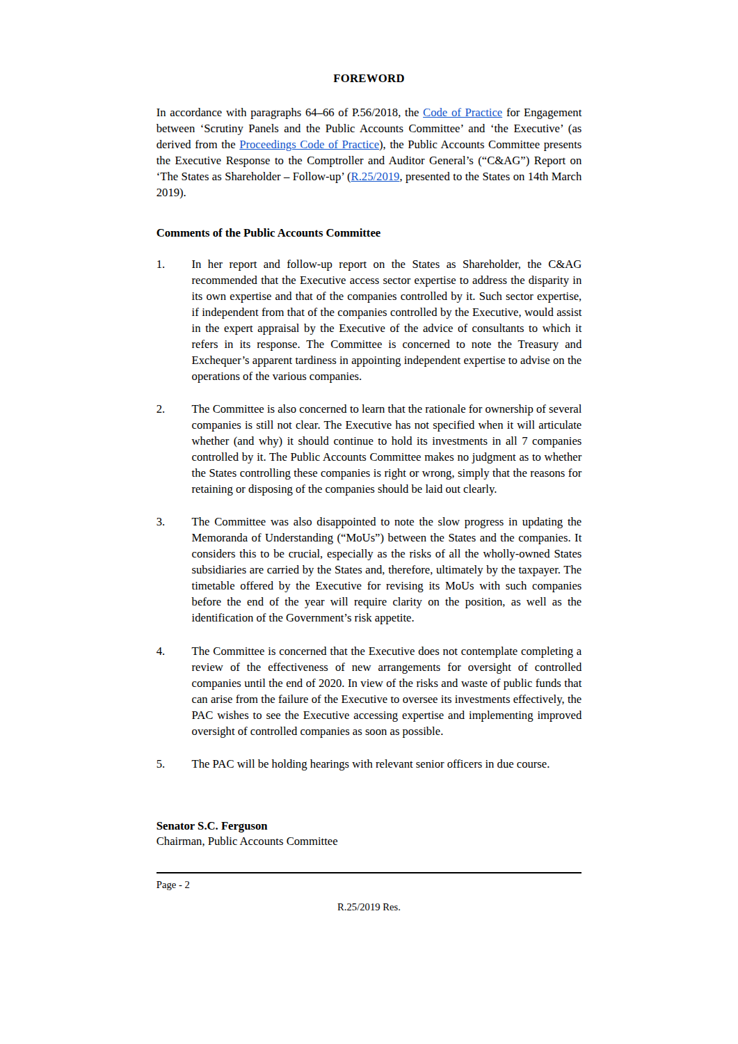FOREWORD
In accordance with paragraphs 64–66 of P.56/2018, the Code of Practice for Engagement between ‘Scrutiny Panels and the Public Accounts Committee’ and ‘the Executive’ (as derived from the Proceedings Code of Practice), the Public Accounts Committee presents the Executive Response to the Comptroller and Auditor General’s (“C&AG”) Report on ‘The States as Shareholder – Follow-up’ (R.25/2019, presented to the States on 14th March 2019).
Comments of the Public Accounts Committee
1. In her report and follow-up report on the States as Shareholder, the C&AG recommended that the Executive access sector expertise to address the disparity in its own expertise and that of the companies controlled by it. Such sector expertise, if independent from that of the companies controlled by the Executive, would assist in the expert appraisal by the Executive of the advice of consultants to which it refers in its response. The Committee is concerned to note the Treasury and Exchequer’s apparent tardiness in appointing independent expertise to advise on the operations of the various companies.
2. The Committee is also concerned to learn that the rationale for ownership of several companies is still not clear. The Executive has not specified when it will articulate whether (and why) it should continue to hold its investments in all 7 companies controlled by it. The Public Accounts Committee makes no judgment as to whether the States controlling these companies is right or wrong, simply that the reasons for retaining or disposing of the companies should be laid out clearly.
3. The Committee was also disappointed to note the slow progress in updating the Memoranda of Understanding (“MoUs”) between the States and the companies. It considers this to be crucial, especially as the risks of all the wholly-owned States subsidiaries are carried by the States and, therefore, ultimately by the taxpayer. The timetable offered by the Executive for revising its MoUs with such companies before the end of the year will require clarity on the position, as well as the identification of the Government’s risk appetite.
4. The Committee is concerned that the Executive does not contemplate completing a review of the effectiveness of new arrangements for oversight of controlled companies until the end of 2020. In view of the risks and waste of public funds that can arise from the failure of the Executive to oversee its investments effectively, the PAC wishes to see the Executive accessing expertise and implementing improved oversight of controlled companies as soon as possible.
5. The PAC will be holding hearings with relevant senior officers in due course.
Senator S.C. Ferguson
Chairman, Public Accounts Committee
Page - 2
R.25/2019 Res.